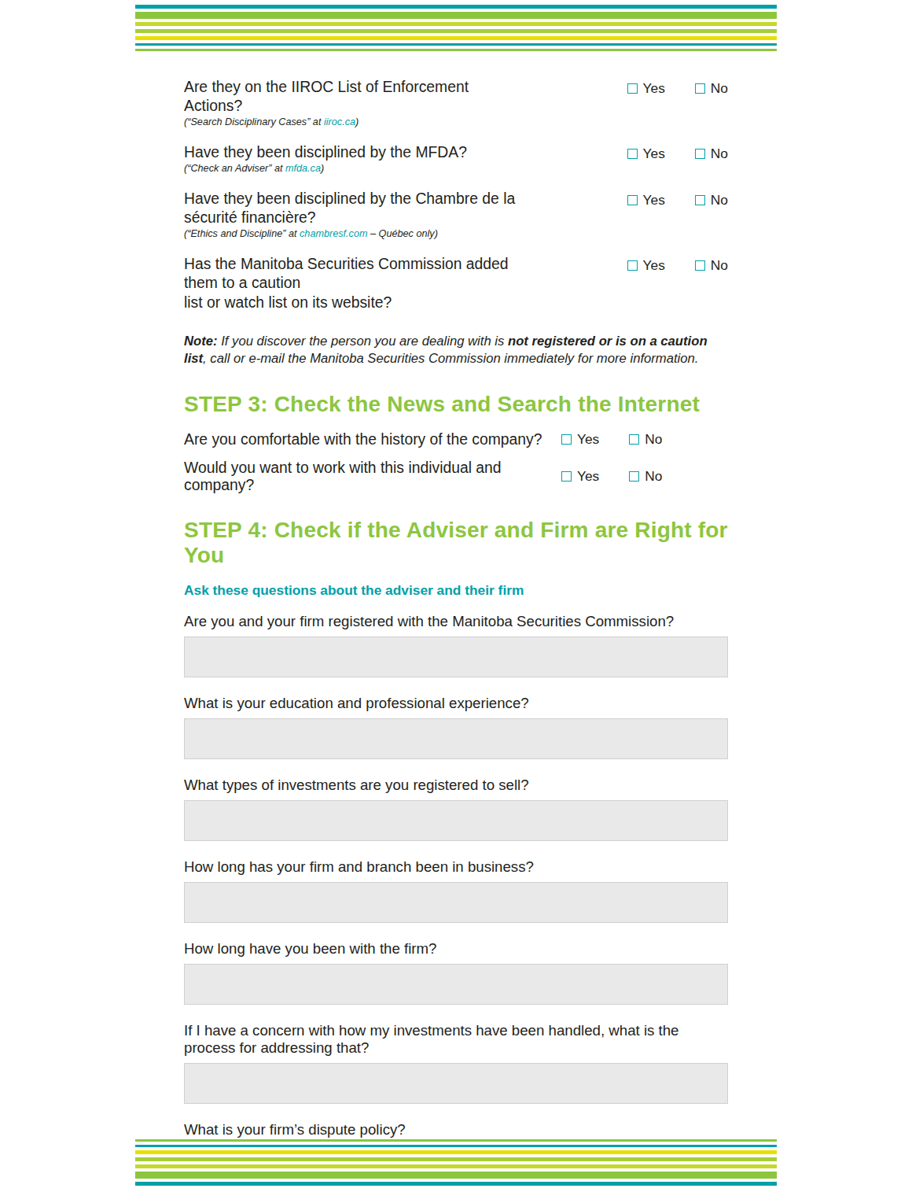Are they on the IIROC List of Enforcement Actions? (“Search Disciplinary Cases” at iiroc.ca)
Yes No
Have they been disciplined by the MFDA? (“Check an Adviser” at mfda.ca)
Yes No
Have they been disciplined by the Chambre de la sécurité financière? (“Ethics and Discipline” at chambresf.com – Québec only)
Yes No
Has the Manitoba Securities Commission added them to a caution
list or watch list on its website?
Yes No
Note: If you discover the person you are dealing with is not registered or is on a caution list, call or e-mail the Manitoba Securities Commission immediately for more information.
STEP 3: Check the News and Search the Internet
Are you comfortable with the history of the company?
Yes No
Would you want to work with this individual and company?
Yes No
STEP 4: Check if the Adviser and Firm are Right for You
Ask these questions about the adviser and their firm
Are you and your firm registered with the Manitoba Securities Commission?
What is your education and professional experience?
What types of investments are you registered to sell?
How long has your firm and branch been in business?
How long have you been with the firm?
If I have a concern with how my investments have been handled, what is the process for addressing that?
What is your firm’s dispute policy?